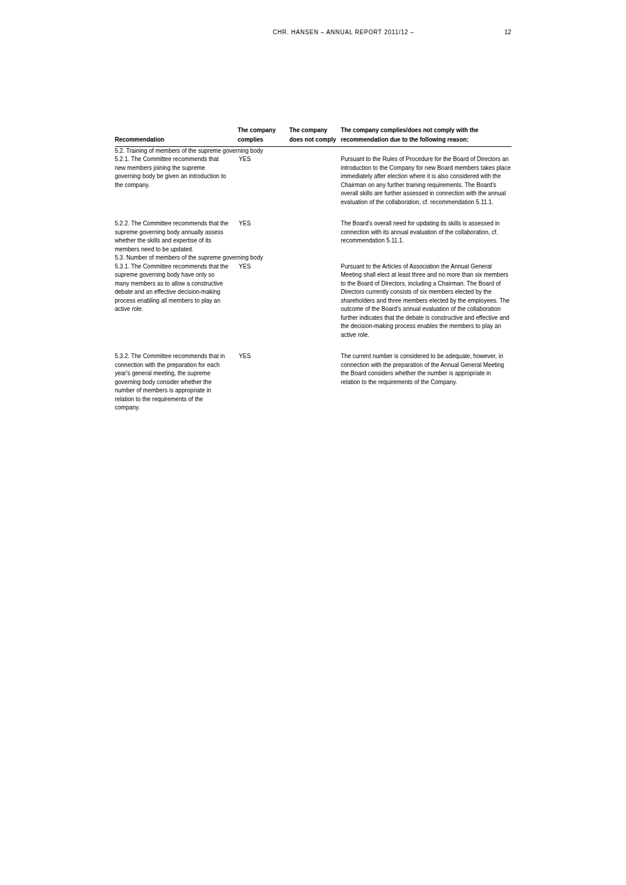CHR. HANSEN – ANNUAL REPORT 2011/12 –
12
| | The company | The company | The company complies/does not comply with the |
| --- | --- | --- | --- |
| Recommendation | complies | does not comply | recommendation due to the following reason: |
| 5.2. Training of members of the supreme governing body |
| 5.2.1. The Committee recommends that new members joining the supreme governing body be given an introduction to the company. | YES | | Pursuant to the Rules of Procedure for the Board of Directors an introduction to the Company for new Board members takes place immediately after election where it is also considered with the Chairman on any further training requirements. The Board's overall skills are further assessed in connection with the annual evaluation of the collaboration, cf. recommendation 5.11.1. |
| 5.2.2. The Committee recommends that the supreme governing body annually assess whether the skills and expertise of its members need to be updated. | YES | | The Board's overall need for updating its skills is assessed in connection with its annual evaluation of the collaboration, cf. recommendation 5.11.1. |
| 5.3. Number of members of the supreme governing body |
| 5.3.1. The Committee recommends that the supreme governing body have only so many members as to allow a constructive debate and an effective decision-making process enabling all members to play an active role. | YES | | Pursuant to the Articles of Association the Annual General Meeting shall elect at least three and no more than six members to the Board of Directors, including a Chairman. The Board of Directors currently consists of six members elected by the shareholders and three members elected by the employees. The outcome of the Board's annual evaluation of the collaboration further indicates that the debate is constructive and effective and the decision-making process enables the members to play an active role. |
| 5.3.2. The Committee recommends that in connection with the preparation for each year's general meeting, the supreme governing body consider whether the number of members is appropriate in relation to the requirements of the company. | YES | | The current number is considered to be adequate, however, in connection with the preparation of the Annual General Meeting the Board considers whether the number is appropriate in relation to the requirements of the Company. |